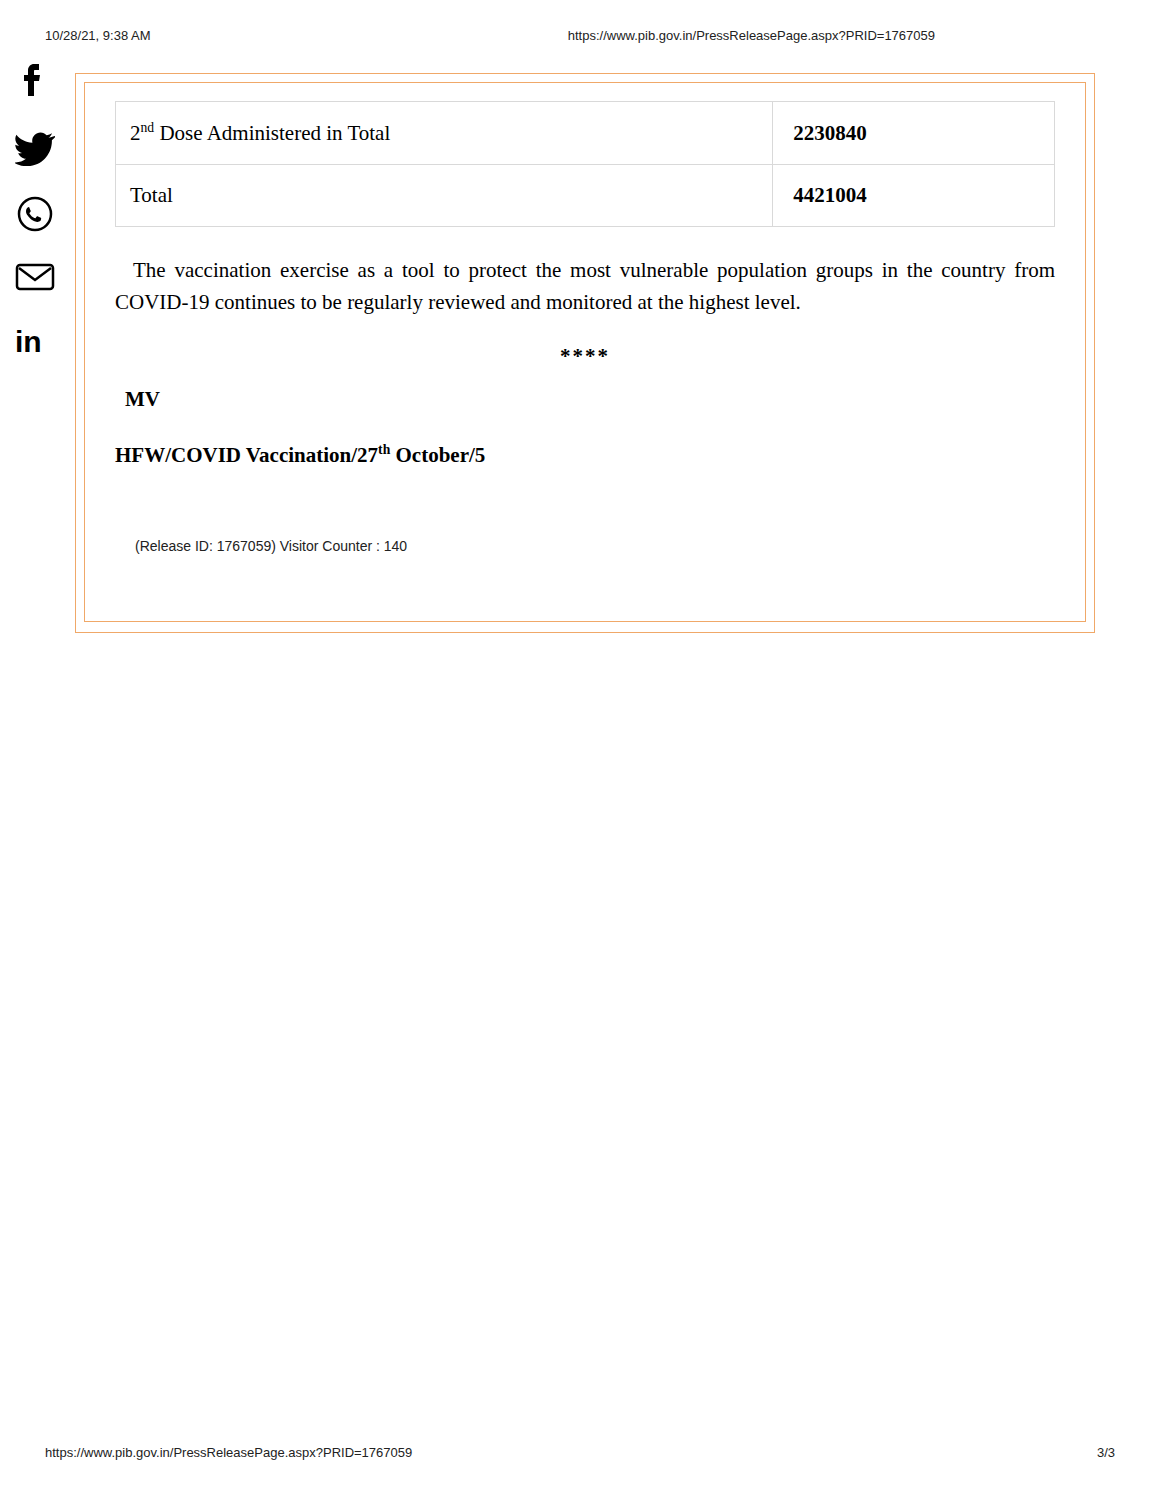10/28/21, 9:38 AM
https://www.pib.gov.in/PressReleasePage.aspx?PRID=1767059
in
| 2 nd Dose Administered in Total | 2230840 |
| Total | 4421004 |
The vaccination exercise as a tool to protect the most vulnerable population groups in the country from COVID-19 continues to be regularly reviewed and monitored at the highest level.
****
MV
HFW/COVID Vaccination/27th October/5
(Release ID: 1767059) Visitor Counter : 140
https://www.pib.gov.in/PressReleasePage.aspx?PRID=1767059
3/3